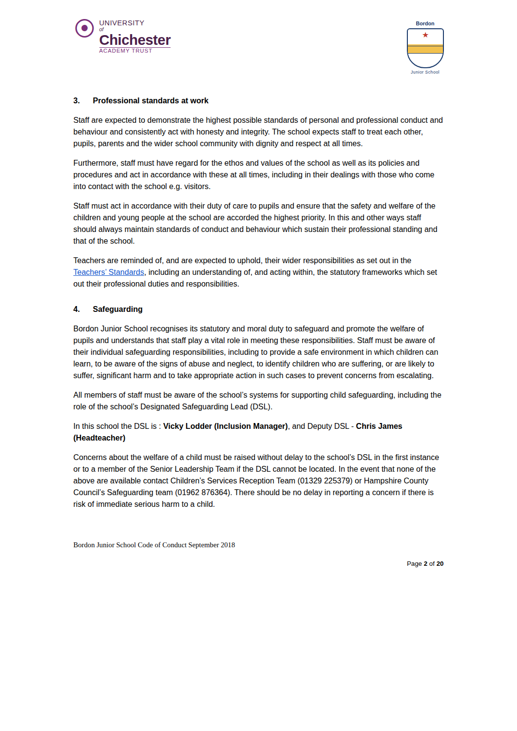⦿
UNIVERSITY
of
Chichester
ACADEMY TRUST
Bordon
★
Junior School
3. Professional standards at work
Staff are expected to demonstrate the highest possible standards of personal and professional conduct and behaviour and consistently act with honesty and integrity. The school expects staff to treat each other, pupils, parents and the wider school community with dignity and respect at all times.
Furthermore, staff must have regard for the ethos and values of the school as well as its policies and procedures and act in accordance with these at all times, including in their dealings with those who come into contact with the school e.g. visitors.
Staff must act in accordance with their duty of care to pupils and ensure that the safety and welfare of the children and young people at the school are accorded the highest priority. In this and other ways staff should always maintain standards of conduct and behaviour which sustain their professional standing and that of the school.
Teachers are reminded of, and are expected to uphold, their wider responsibilities as set out in the Teachers’ Standards, including an understanding of, and acting within, the statutory frameworks which set out their professional duties and responsibilities.
4. Safeguarding
Bordon Junior School recognises its statutory and moral duty to safeguard and promote the welfare of pupils and understands that staff play a vital role in meeting these responsibilities. Staff must be aware of their individual safeguarding responsibilities, including to provide a safe environment in which children can learn, to be aware of the signs of abuse and neglect, to identify children who are suffering, or are likely to suffer, significant harm and to take appropriate action in such cases to prevent concerns from escalating.
All members of staff must be aware of the school’s systems for supporting child safeguarding, including the role of the school’s Designated Safeguarding Lead (DSL).
In this school the DSL is : Vicky Lodder (Inclusion Manager), and Deputy DSL - Chris James (Headteacher)
Concerns about the welfare of a child must be raised without delay to the school’s DSL in the first instance or to a member of the Senior Leadership Team if the DSL cannot be located. In the event that none of the above are available contact Children’s Services Reception Team (01329 225379) or Hampshire County Council’s Safeguarding team (01962 876364). There should be no delay in reporting a concern if there is risk of immediate serious harm to a child.
Bordon Junior School Code of Conduct September 2018
Page 2 of 20